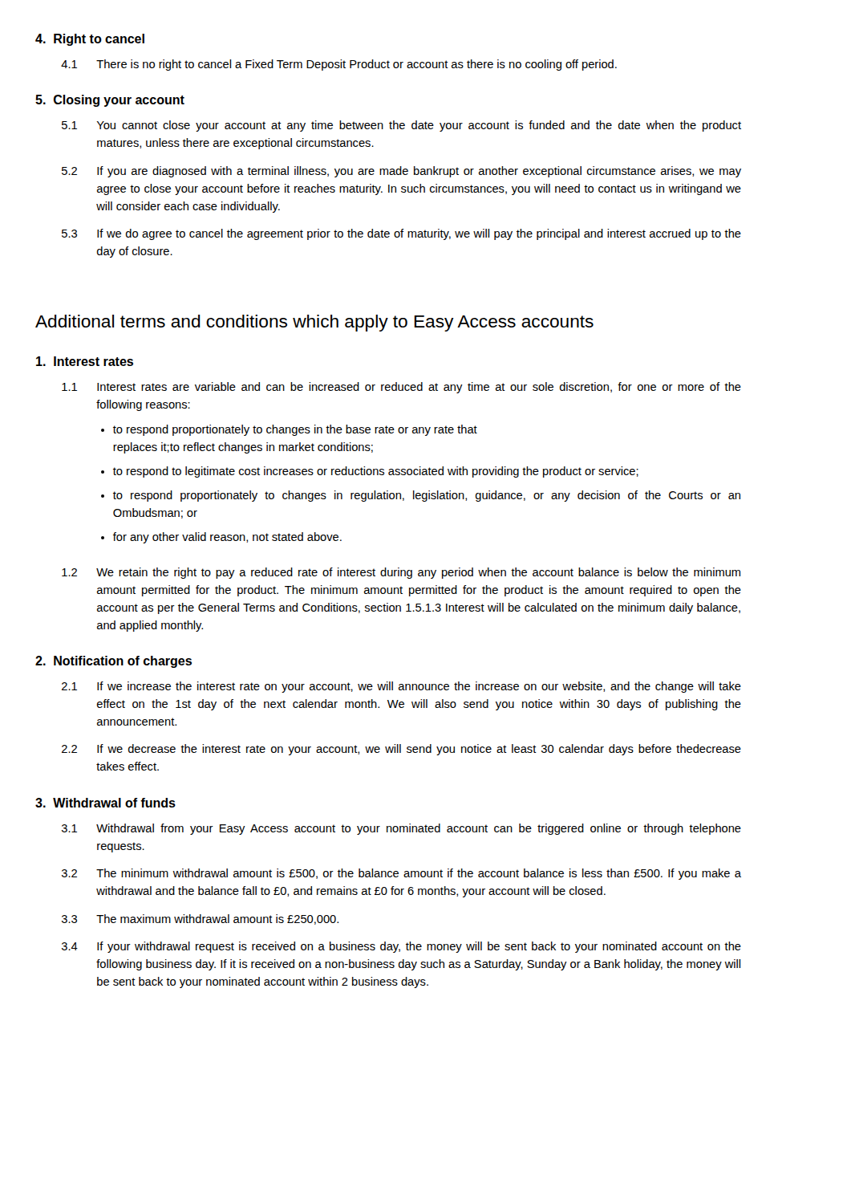4. Right to cancel
4.1
There is no right to cancel a Fixed Term Deposit Product or account as there is no cooling off period.
5. Closing your account
5.1
You cannot close your account at any time between the date your account is funded and the date when the product matures, unless there are exceptional circumstances.
5.2
If you are diagnosed with a terminal illness, you are made bankrupt or another exceptional circumstance arises, we may agree to close your account before it reaches maturity. In such circumstances, you will need to contact us in writingand we will consider each case individually.
5.3
If we do agree to cancel the agreement prior to the date of maturity, we will pay the principal and interest accrued up to the day of closure.
Additional terms and conditions which apply to Easy Access accounts
1. Interest rates
1.1
Interest rates are variable and can be increased or reduced at any time at our sole discretion, for one or more of the following reasons:
to respond proportionately to changes in the base rate or any rate that
replaces it;to reflect changes in market conditions;
to respond to legitimate cost increases or reductions associated with providing the product or service;
to respond proportionately to changes in regulation, legislation, guidance, or any decision of the Courts or an Ombudsman; or
for any other valid reason, not stated above.
1.2
We retain the right to pay a reduced rate of interest during any period when the account balance is below the minimum amount permitted for the product. The minimum amount permitted for the product is the amount required to open the account as per the General Terms and Conditions, section 1.5.1.3 Interest will be calculated on the minimum daily balance, and applied monthly.
2. Notification of charges
2.1
If we increase the interest rate on your account, we will announce the increase on our website, and the change will take effect on the 1st day of the next calendar month. We will also send you notice within 30 days of publishing the announcement.
2.2
If we decrease the interest rate on your account, we will send you notice at least 30 calendar days before thedecrease takes effect.
3. Withdrawal of funds
3.1
Withdrawal from your Easy Access account to your nominated account can be triggered online or through telephone requests.
3.2
The minimum withdrawal amount is £500, or the balance amount if the account balance is less than £500. If you make a withdrawal and the balance fall to £0, and remains at £0 for 6 months, your account will be closed.
3.3
The maximum withdrawal amount is £250,000.
3.4
If your withdrawal request is received on a business day, the money will be sent back to your nominated account on the following business day. If it is received on a non-business day such as a Saturday, Sunday or a Bank holiday, the money will be sent back to your nominated account within 2 business days.